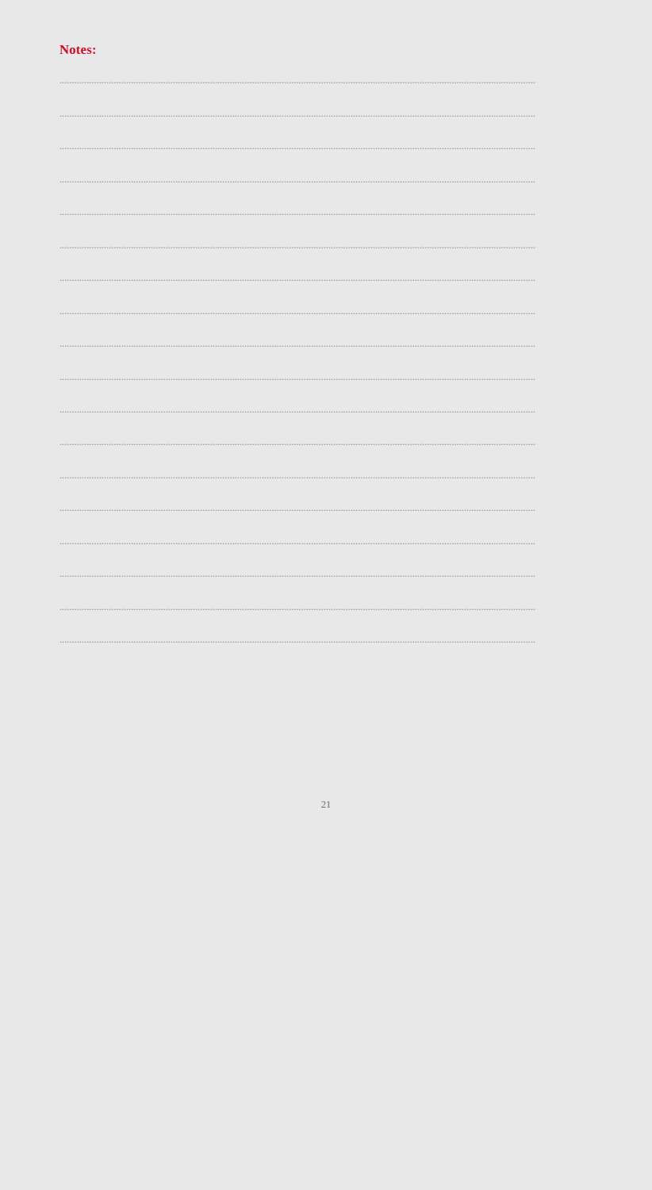Notes:
.................................................................................................................................................................................................
.................................................................................................................................................................................................
.................................................................................................................................................................................................
.................................................................................................................................................................................................
.................................................................................................................................................................................................
.................................................................................................................................................................................................
.................................................................................................................................................................................................
.................................................................................................................................................................................................
.................................................................................................................................................................................................
.................................................................................................................................................................................................
.................................................................................................................................................................................................
.................................................................................................................................................................................................
.................................................................................................................................................................................................
.................................................................................................................................................................................................
.................................................................................................................................................................................................
.................................................................................................................................................................................................
.................................................................................................................................................................................................
.................................................................................................................................................................................................
21